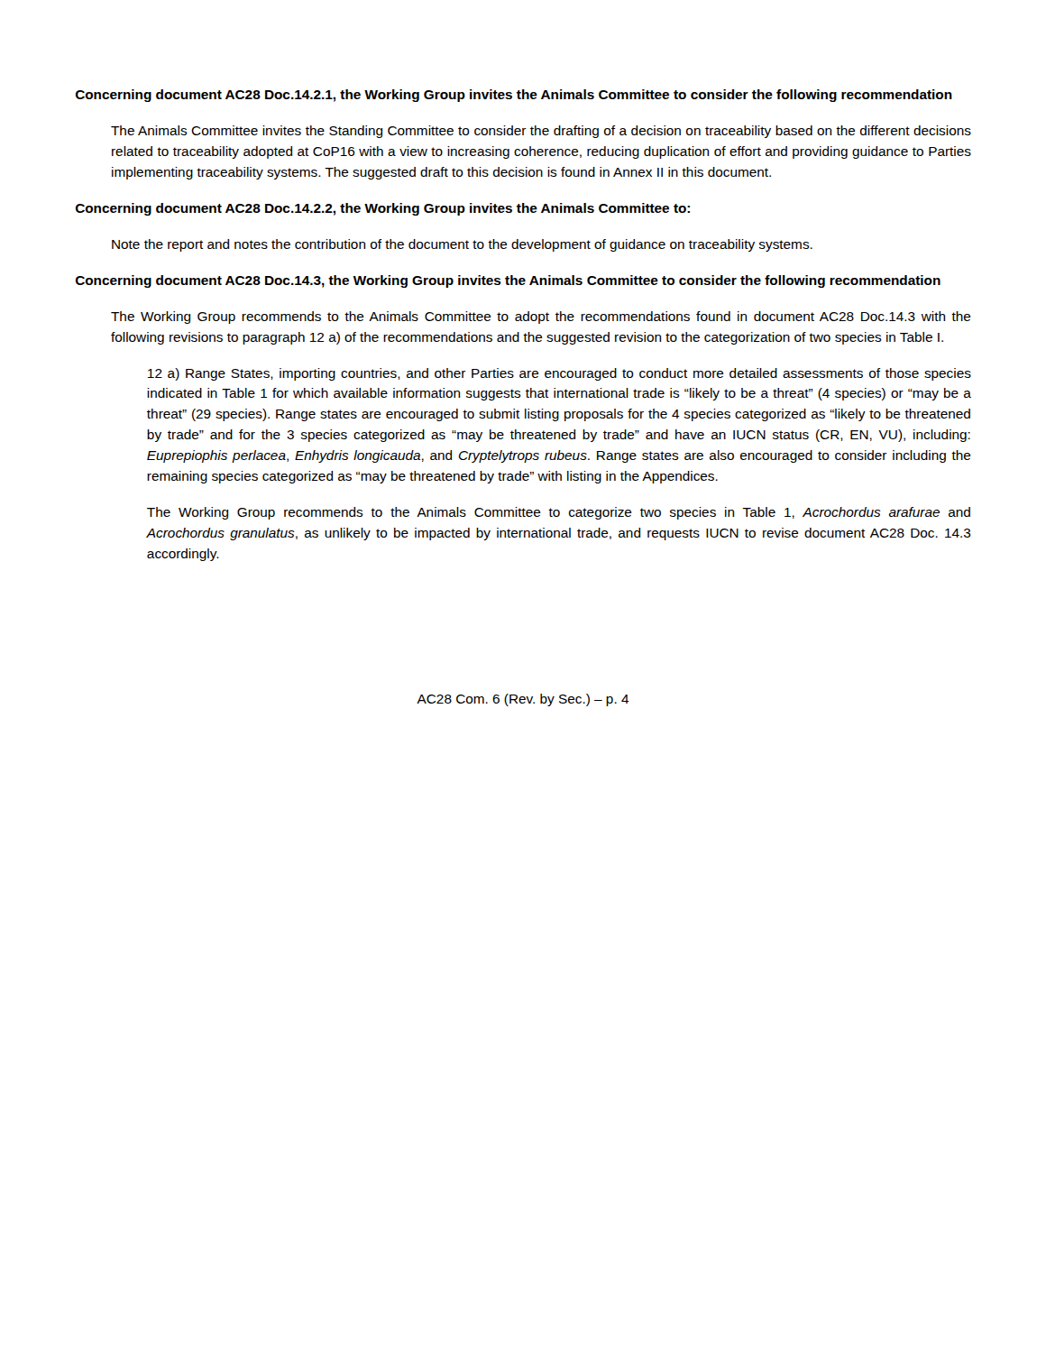Concerning document AC28 Doc.14.2.1, the Working Group invites the Animals Committee to consider the following recommendation
The Animals Committee invites the Standing Committee to consider the drafting of a decision on traceability based on the different decisions related to traceability adopted at CoP16 with a view to increasing coherence, reducing duplication of effort and providing guidance to Parties implementing traceability systems. The suggested draft to this decision is found in Annex II in this document.
Concerning document AC28 Doc.14.2.2, the Working Group invites the Animals Committee to:
Note the report and notes the contribution of the document to the development of guidance on traceability systems.
Concerning document AC28 Doc.14.3, the Working Group invites the Animals Committee to consider the following recommendation
The Working Group recommends to the Animals Committee to adopt the recommendations found in document AC28 Doc.14.3 with the following revisions to paragraph 12 a) of the recommendations and the suggested revision to the categorization of two species in Table I.
12 a) Range States, importing countries, and other Parties are encouraged to conduct more detailed assessments of those species indicated in Table 1 for which available information suggests that international trade is “likely to be a threat” (4 species) or “may be a threat” (29 species). Range states are encouraged to submit listing proposals for the 4 species categorized as “likely to be threatened by trade” and for the 3 species categorized as “may be threatened by trade” and have an IUCN status (CR, EN, VU), including: Euprepiophis perlacea, Enhydris longicauda, and Cryptelytrops rubeus. Range states are also encouraged to consider including the remaining species categorized as “may be threatened by trade” with listing in the Appendices.
The Working Group recommends to the Animals Committee to categorize two species in Table 1, Acrochordus arafurae and Acrochordus granulatus, as unlikely to be impacted by international trade, and requests IUCN to revise document AC28 Doc. 14.3 accordingly.
AC28 Com. 6 (Rev. by Sec.) – p. 4